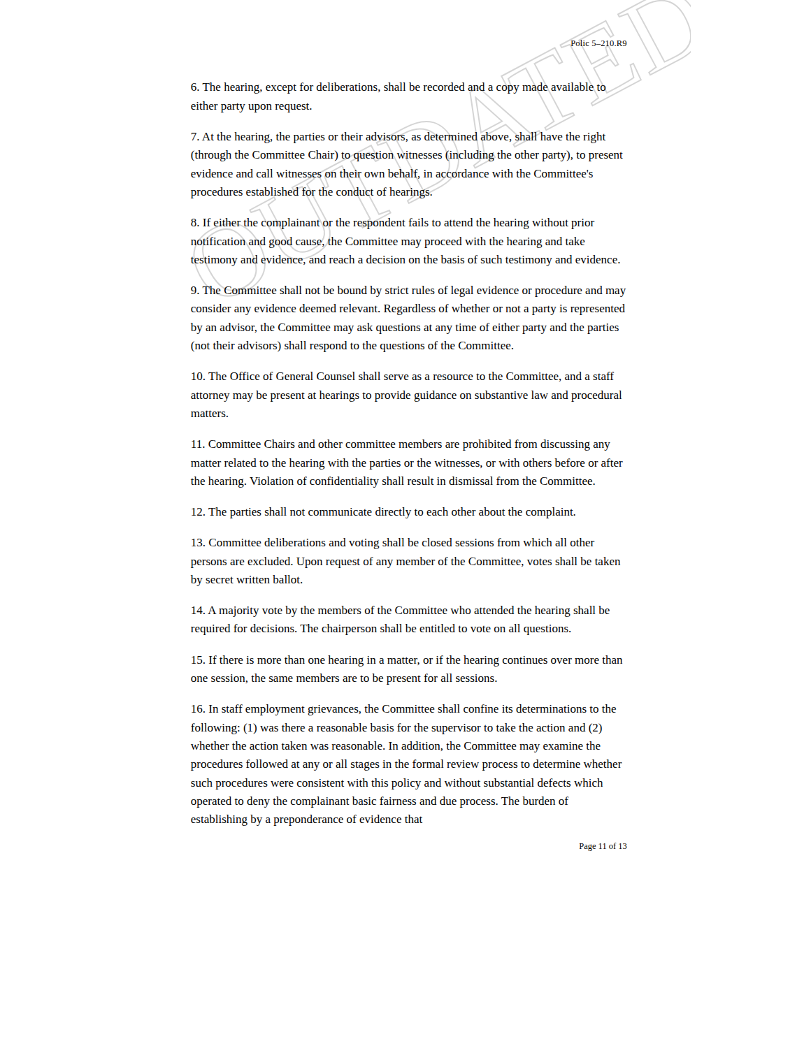Polic 5–210.R9
OUTDATED
6. The hearing, except for deliberations, shall be recorded and a copy made available to either party upon request.
7. At the hearing, the parties or their advisors, as determined above, shall have the right (through the Committee Chair) to question witnesses (including the other party), to present evidence and call witnesses on their own behalf, in accordance with the Committee's procedures established for the conduct of hearings.
8. If either the complainant or the respondent fails to attend the hearing without prior notification and good cause, the Committee may proceed with the hearing and take testimony and evidence, and reach a decision on the basis of such testimony and evidence.
9. The Committee shall not be bound by strict rules of legal evidence or procedure and may consider any evidence deemed relevant. Regardless of whether or not a party is represented by an advisor, the Committee may ask questions at any time of either party and the parties (not their advisors) shall respond to the questions of the Committee.
10. The Office of General Counsel shall serve as a resource to the Committee, and a staff attorney may be present at hearings to provide guidance on substantive law and procedural matters.
11. Committee Chairs and other committee members are prohibited from discussing any matter related to the hearing with the parties or the witnesses, or with others before or after the hearing. Violation of confidentiality shall result in dismissal from the Committee.
12. The parties shall not communicate directly to each other about the complaint.
13. Committee deliberations and voting shall be closed sessions from which all other persons are excluded. Upon request of any member of the Committee, votes shall be taken by secret written ballot.
14. A majority vote by the members of the Committee who attended the hearing shall be required for decisions. The chairperson shall be entitled to vote on all questions.
15. If there is more than one hearing in a matter, or if the hearing continues over more than one session, the same members are to be present for all sessions.
16. In staff employment grievances, the Committee shall confine its determinations to the following: (1) was there a reasonable basis for the supervisor to take the action and (2) whether the action taken was reasonable. In addition, the Committee may examine the procedures followed at any or all stages in the formal review process to determine whether such procedures were consistent with this policy and without substantial defects which operated to deny the complainant basic fairness and due process. The burden of establishing by a preponderance of evidence that
Page 11 of 13